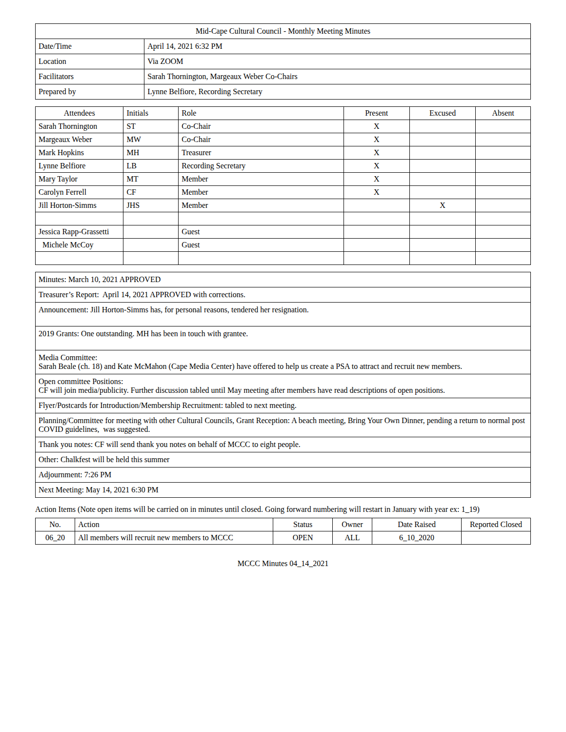| Mid-Cape Cultural Council - Monthly Meeting Minutes |
| Date/Time | April 14, 2021 6:32 PM |
| Location | Via ZOOM |
| Facilitators | Sarah Thornington, Margeaux Weber Co-Chairs |
| Prepared by | Lynne Belfiore, Recording Secretary |
| Attendees | Initials | Role | Present | Excused | Absent |
| --- | --- | --- | --- | --- | --- |
| Sarah Thornington | ST | Co-Chair | X | | |
| Margeaux Weber | MW | Co-Chair | X | | |
| Mark Hopkins | MH | Treasurer | X | | |
| Lynne Belfiore | LB | Recording Secretary | X | | |
| Mary Taylor | MT | Member | X | | |
| Carolyn Ferrell | CF | Member | X | | |
| Jill Horton-Simms | JHS | Member | | X | |
| Jessica Rapp-Grassetti | | Guest | | | |
| Michele McCoy | | Guest | | | |
| Minutes: March 10, 2021 APPROVED |
| Treasurer’s Report: April 14, 2021 APPROVED with corrections. |
| Announcement: Jill Horton-Simms has, for personal reasons, tendered her resignation. |
| 2019 Grants: One outstanding. MH has been in touch with grantee. |
| Media Committee: Sarah Beale (ch. 18) and Kate McMahon (Cape Media Center) have offered to help us create a PSA to attract and recruit new members. |
| Open committee Positions: CF will join media/publicity. Further discussion tabled until May meeting after members have read descriptions of open positions. |
| Flyer/Postcards for Introduction/Membership Recruitment: tabled to next meeting. |
| Planning/Committee for meeting with other Cultural Councils, Grant Reception: A beach meeting, Bring Your Own Dinner, pending a return to normal post COVID guidelines, was suggested. |
| Thank you notes: CF will send thank you notes on behalf of MCCC to eight people. |
| Other: Chalkfest will be held this summer |
| Adjournment: 7:26 PM |
| Next Meeting: May 14, 2021 6:30 PM |
Action Items (Note open items will be carried on in minutes until closed. Going forward numbering will restart in January with year ex: 1_19)
| No. | Action | Status | Owner | Date Raised | Reported Closed |
| --- | --- | --- | --- | --- | --- |
| 06_20 | All members will recruit new members to MCCC | OPEN | ALL | 6_10_2020 | |
MCCC Minutes 04_14_2021